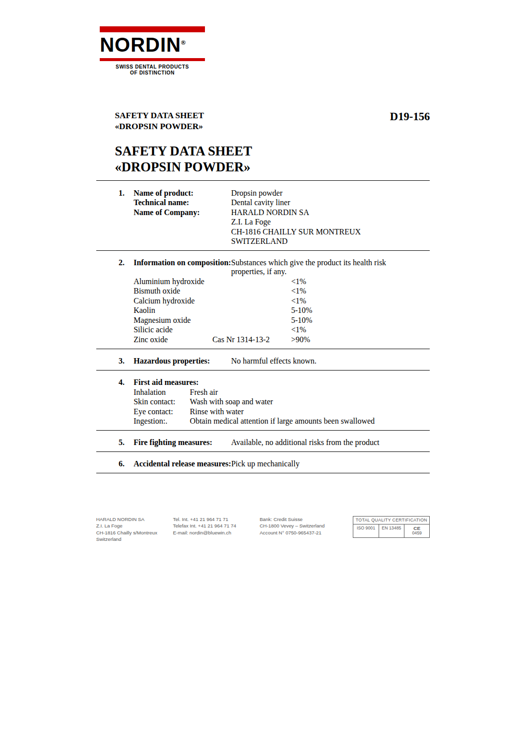NORDIN®
SWISS DENTAL PRODUCTS
OF DISTINCTION
SAFETY DATA SHEET
«DROPSIN POWDER»
D19-156
SAFETY DATA SHEET
«DROPSIN POWDER»
| 1. | Name of product: | Dropsin powder |
| | Technical name: | Dental cavity liner |
| | Name of Company: | HARALD NORDIN SA |
| | | Z.I. La Foge |
| | | CH-1816 CHAILLY SUR MONTREUX |
| | | SWITZERLAND |
| 2. | Information on composition: | Substances which give the product its health risk properties, if any. |
| Aluminium hydroxide | | <1% |
| Bismuth oxide | | <1% |
| Calcium hydroxide | | <1% |
| Kaolin | | 5-10% |
| Magnesium oxide | | 5-10% |
| Silicic acide | | <1% |
| Zinc oxide | Cas Nr 1314-13-2 | >90% |
| 3. | Hazardous properties: | No harmful effects known. |
| 4. | First aid measures: | |
| Inhalation | Fresh air |
| Skin contact: | Wash with soap and water |
| Eye contact: | Rinse with water |
| Ingestion:. | Obtain medical attention if large amounts been swallowed |
| 5. | Fire fighting measures: | Available, no additional risks from the product |
| 6. | Accidental release measures: | Pick up mechanically |
HARALD NORDIN SA
Z.I. La Foge
CH-1816 Chailly s/Montreux
Switzerland
Tel. Int. +41 21 964 71 71
Telefax Int. +41 21 964 71 74
E-mail: nordin@bluewin.ch
Bank: Credit Suisse
CH-1800 Vevey – Switzerland
Account N° 0750-965437-21
TOTAL QUALITY CERTIFICATION
ISO 9001
EN 13485
CE
0459